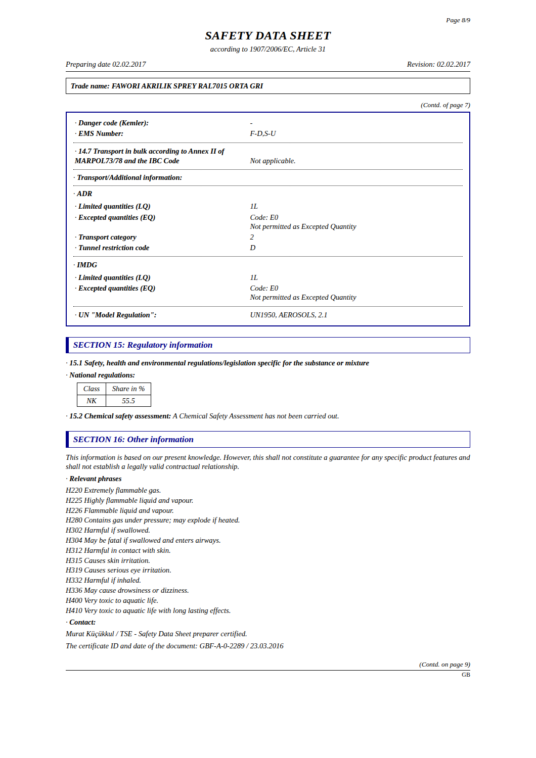Page 8/9
SAFETY DATA SHEET
according to 1907/2006/EC, Article 31
Preparing date 02.02.2017 Revision: 02.02.2017
Trade name: FAWORI AKRILIK SPREY RAL7015 ORTA GRI
(Contd. of page 7)
| · Danger code (Kemler): | - |
| · EMS Number: | F-D,S-U |
| · 14.7 Transport in bulk according to Annex II of MARPOL73/78 and the IBC Code | Not applicable. |
· Transport/Additional information:
· ADR
| · Limited quantities (LQ) | 1L |
| · Excepted quantities (EQ) | Code: E0 Not permitted as Excepted Quantity |
| · Transport category | 2 |
| · Tunnel restriction code | D |
· IMDG
| · Limited quantities (LQ) | 1L |
| · Excepted quantities (EQ) | Code: E0 Not permitted as Excepted Quantity |
| · UN "Model Regulation": | UN1950, AEROSOLS, 2.1 |
SECTION 15: Regulatory information
· 15.1 Safety, health and environmental regulations/legislation specific for the substance or mixture
· National regulations:
| Class | Share in % |
| --- | --- |
| NK | 55.5 |
· 15.2 Chemical safety assessment: A Chemical Safety Assessment has not been carried out.
SECTION 16: Other information
This information is based on our present knowledge. However, this shall not constitute a guarantee for any specific product features and shall not establish a legally valid contractual relationship.
· Relevant phrases
H220 Extremely flammable gas.
H225 Highly flammable liquid and vapour.
H226 Flammable liquid and vapour.
H280 Contains gas under pressure; may explode if heated.
H302 Harmful if swallowed.
H304 May be fatal if swallowed and enters airways.
H312 Harmful in contact with skin.
H315 Causes skin irritation.
H319 Causes serious eye irritation.
H332 Harmful if inhaled.
H336 May cause drowsiness or dizziness.
H400 Very toxic to aquatic life.
H410 Very toxic to aquatic life with long lasting effects.
· Contact:
Murat Küçükkul / TSE - Safety Data Sheet preparer certified.
The certificate ID and date of the document: GBF-A-0-2289 / 23.03.2016
(Contd. on page 9) GB